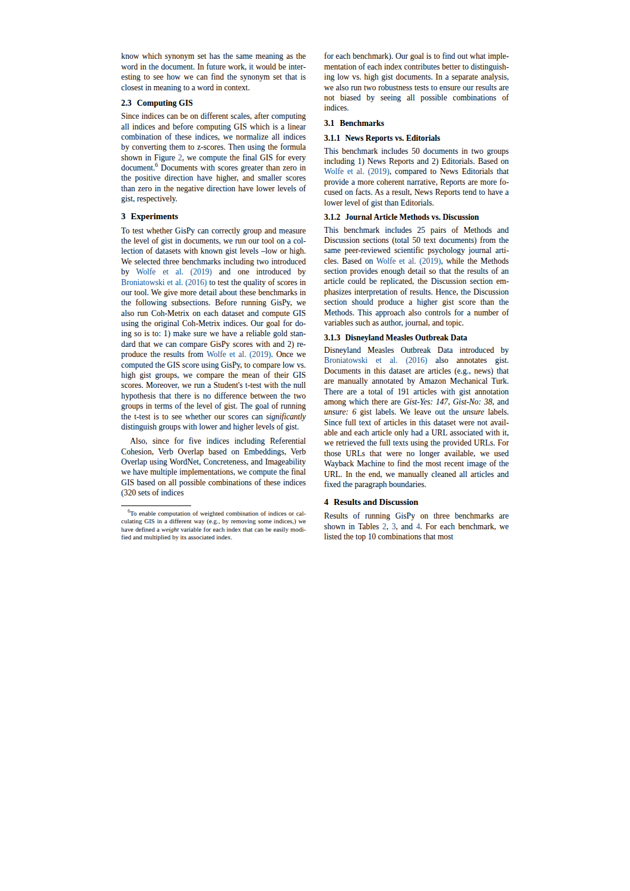know which synonym set has the same meaning as the word in the document. In future work, it would be interesting to see how we can find the synonym set that is closest in meaning to a word in context.
2.3 Computing GIS
Since indices can be on different scales, after computing all indices and before computing GIS which is a linear combination of these indices, we normalize all indices by converting them to z-scores. Then using the formula shown in Figure 2, we compute the final GIS for every document.6 Documents with scores greater than zero in the positive direction have higher, and smaller scores than zero in the negative direction have lower levels of gist, respectively.
3 Experiments
To test whether GisPy can correctly group and measure the level of gist in documents, we run our tool on a collection of datasets with known gist levels –low or high. We selected three benchmarks including two introduced by Wolfe et al. (2019) and one introduced by Broniatowski et al. (2016) to test the quality of scores in our tool. We give more detail about these benchmarks in the following subsections. Before running GisPy, we also run Coh-Metrix on each dataset and compute GIS using the original Coh-Metrix indices. Our goal for doing so is to: 1) make sure we have a reliable gold standard that we can compare GisPy scores with and 2) reproduce the results from Wolfe et al. (2019). Once we computed the GIS score using GisPy, to compare low vs. high gist groups, we compare the mean of their GIS scores. Moreover, we run a Student's t-test with the null hypothesis that there is no difference between the two groups in terms of the level of gist. The goal of running the t-test is to see whether our scores can significantly distinguish groups with lower and higher levels of gist.
Also, since for five indices including Referential Cohesion, Verb Overlap based on Embeddings, Verb Overlap using WordNet, Concreteness, and Imageability we have multiple implementations, we compute the final GIS based on all possible combinations of these indices (320 sets of indices
6To enable computation of weighted combination of indices or calculating GIS in a different way (e.g., by removing some indices,) we have defined a weight variable for each index that can be easily modified and multiplied by its associated index.
for each benchmark). Our goal is to find out what implementation of each index contributes better to distinguishing low vs. high gist documents. In a separate analysis, we also run two robustness tests to ensure our results are not biased by seeing all possible combinations of indices.
3.1 Benchmarks
3.1.1 News Reports vs. Editorials
This benchmark includes 50 documents in two groups including 1) News Reports and 2) Editorials. Based on Wolfe et al. (2019), compared to News Editorials that provide a more coherent narrative, Reports are more focused on facts. As a result, News Reports tend to have a lower level of gist than Editorials.
3.1.2 Journal Article Methods vs. Discussion
This benchmark includes 25 pairs of Methods and Discussion sections (total 50 text documents) from the same peer-reviewed scientific psychology journal articles. Based on Wolfe et al. (2019), while the Methods section provides enough detail so that the results of an article could be replicated, the Discussion section emphasizes interpretation of results. Hence, the Discussion section should produce a higher gist score than the Methods. This approach also controls for a number of variables such as author, journal, and topic.
3.1.3 Disneyland Measles Outbreak Data
Disneyland Measles Outbreak Data introduced by Broniatowski et al. (2016) also annotates gist. Documents in this dataset are articles (e.g., news) that are manually annotated by Amazon Mechanical Turk. There are a total of 191 articles with gist annotation among which there are Gist-Yes: 147, Gist-No: 38, and unsure: 6 gist labels. We leave out the unsure labels. Since full text of articles in this dataset were not available and each article only had a URL associated with it, we retrieved the full texts using the provided URLs. For those URLs that were no longer available, we used Wayback Machine to find the most recent image of the URL. In the end, we manually cleaned all articles and fixed the paragraph boundaries.
4 Results and Discussion
Results of running GisPy on three benchmarks are shown in Tables 2, 3, and 4. For each benchmark, we listed the top 10 combinations that most